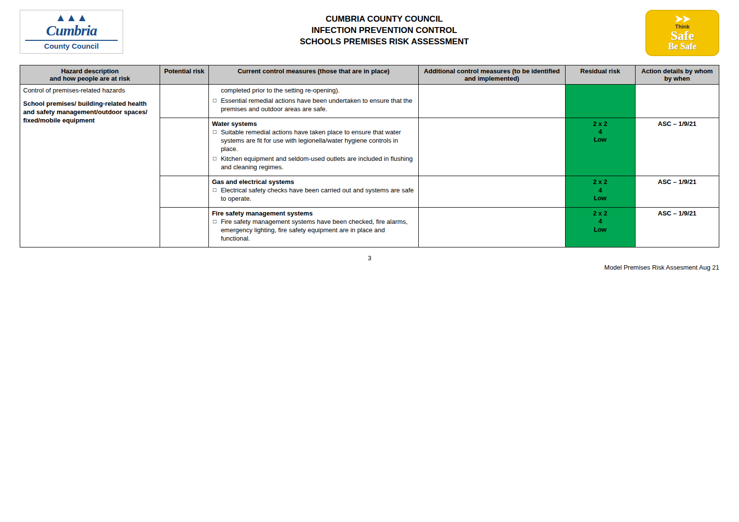▲▲▲
Cumbria
County Council
CUMBRIA COUNTY COUNCIL
INFECTION PREVENTION CONTROL
SCHOOLS PREMISES RISK ASSESSMENT
➤➤
Think
Safe
Be Safe
| Hazard description and how people are at risk | Potential risk | Current control measures (those that are in place) | Additional control measures (to be identified and implemented) | Residual risk | Action details by whom by when |
| --- | --- | --- | --- | --- | --- |
| Control of premises-related hazards School premises/ building-related health and safety management/outdoor spaces/ fixed/mobile equipment | | completed prior to the setting re-opening). Essential remedial actions have been undertaken to ensure that the premises and outdoor areas are safe. | | | |
| | Water systems Suitable remedial actions have taken place to ensure that water systems are fit for use with legionella/water hygiene controls in place. Kitchen equipment and seldom-used outlets are included in flushing and cleaning regimes. | | 2 x 2 4 Low | ASC – 1/9/21 |
| | Gas and electrical systems Electrical safety checks have been carried out and systems are safe to operate. | | 2 x 2 4 Low | ASC – 1/9/21 |
| | Fire safety management systems Fire safety management systems have been checked, fire alarms, emergency lighting, fire safety equipment are in place and functional. | | 2 x 2 4 Low | ASC – 1/9/21 |
3
Model Premises Risk Assesment Aug 21